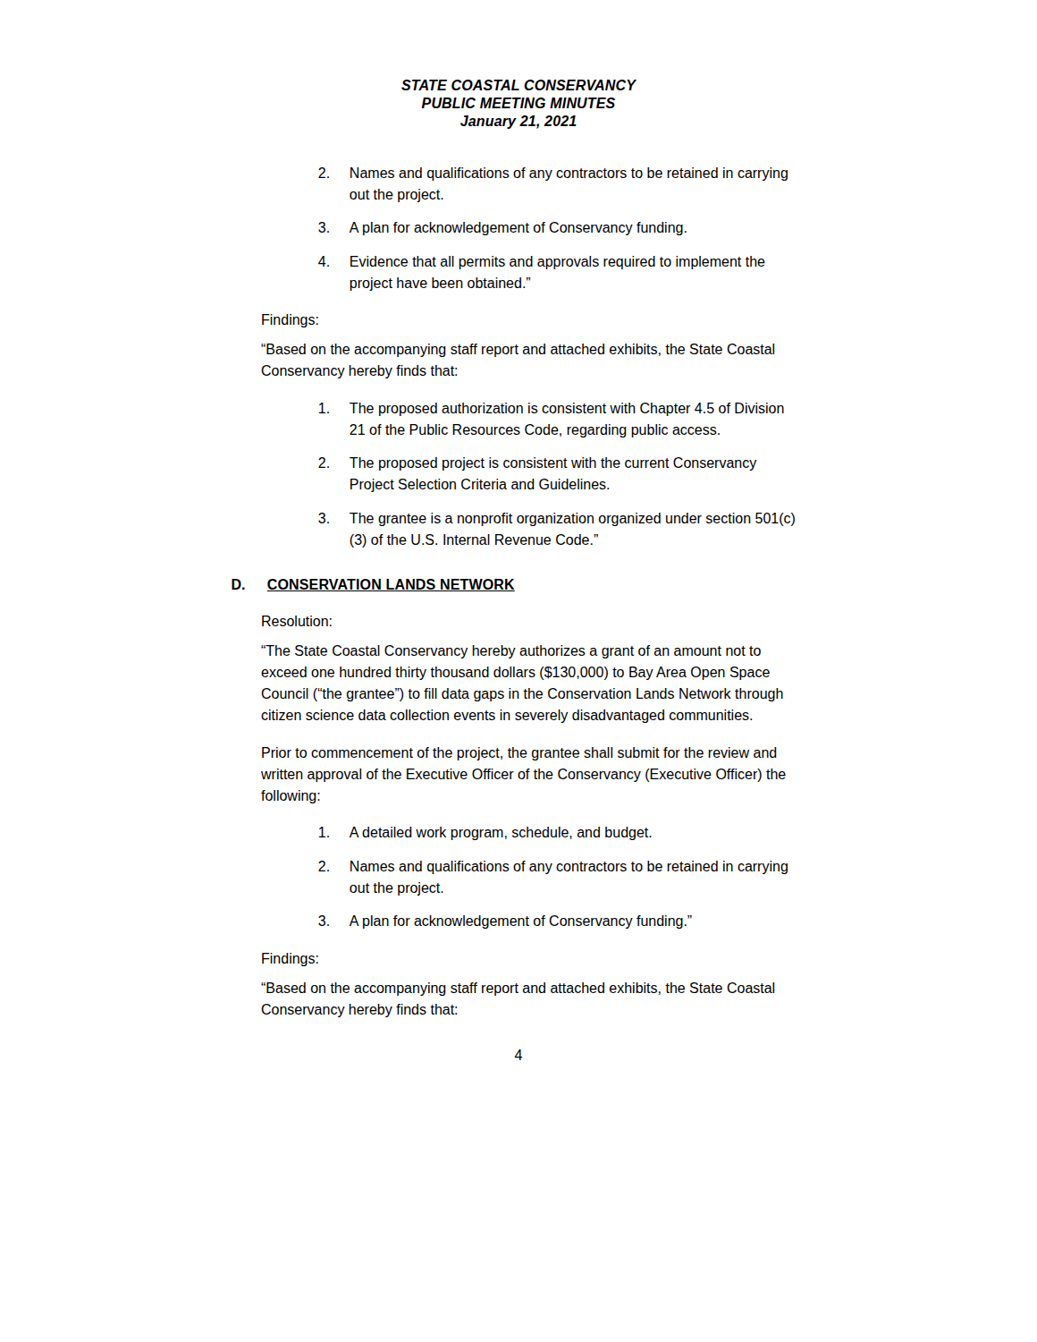STATE COASTAL CONSERVANCY
PUBLIC MEETING MINUTES
January 21, 2021
Names and qualifications of any contractors to be retained in carrying out the project.
A plan for acknowledgement of Conservancy funding.
Evidence that all permits and approvals required to implement the project have been obtained.”
Findings:
“Based on the accompanying staff report and attached exhibits, the State Coastal Conservancy hereby finds that:
The proposed authorization is consistent with Chapter 4.5 of Division 21 of the Public Resources Code, regarding public access.
The proposed project is consistent with the current Conservancy Project Selection Criteria and Guidelines.
The grantee is a nonprofit organization organized under section 501(c)(3) of the U.S. Internal Revenue Code.”
D. CONSERVATION LANDS NETWORK
Resolution:
“The State Coastal Conservancy hereby authorizes a grant of an amount not to exceed one hundred thirty thousand dollars ($130,000) to Bay Area Open Space Council (“the grantee”) to fill data gaps in the Conservation Lands Network through citizen science data collection events in severely disadvantaged communities.
Prior to commencement of the project, the grantee shall submit for the review and written approval of the Executive Officer of the Conservancy (Executive Officer) the following:
A detailed work program, schedule, and budget.
Names and qualifications of any contractors to be retained in carrying out the project.
A plan for acknowledgement of Conservancy funding.”
Findings:
“Based on the accompanying staff report and attached exhibits, the State Coastal Conservancy hereby finds that:
4